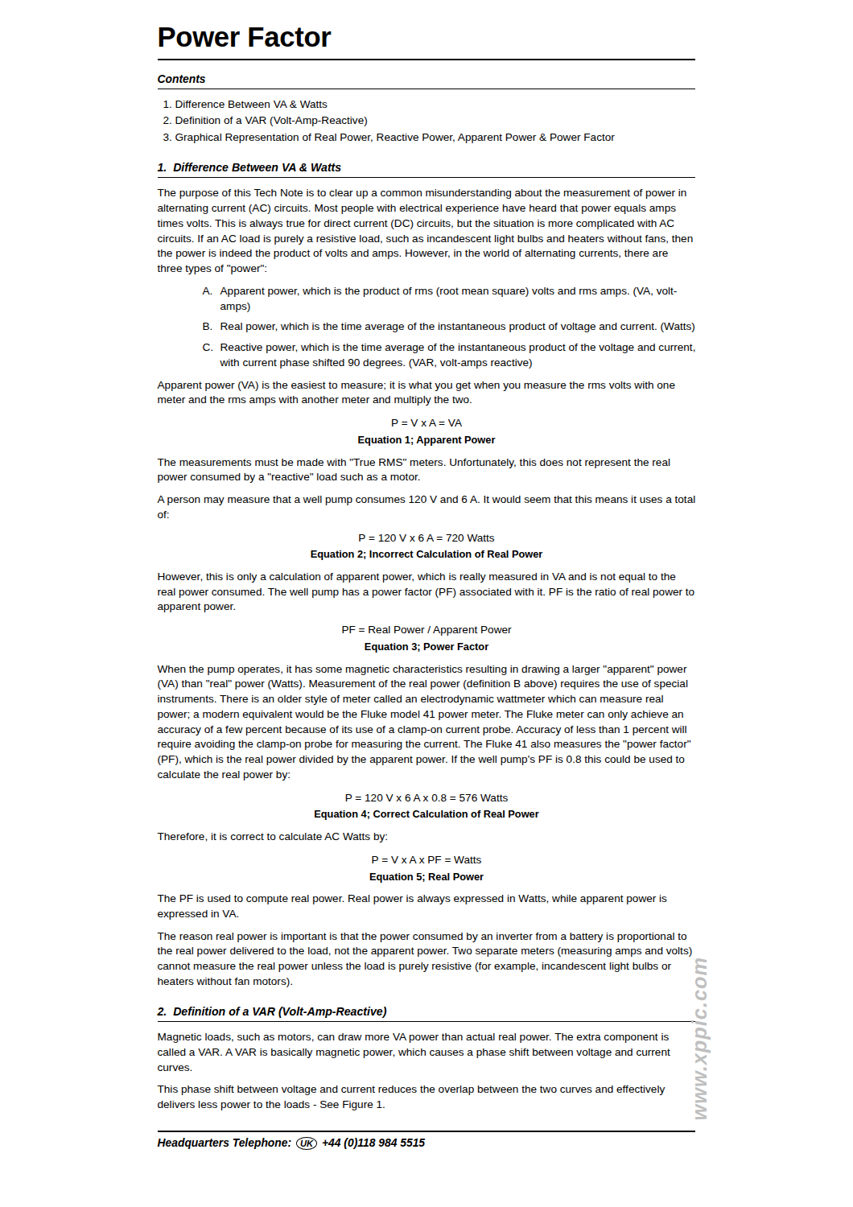Power Factor
Contents
Difference Between VA & Watts
Definition of a VAR (Volt-Amp-Reactive)
Graphical Representation of Real Power, Reactive Power, Apparent Power & Power Factor
1. Difference Between VA & Watts
The purpose of this Tech Note is to clear up a common misunderstanding about the measurement of power in alternating current (AC) circuits. Most people with electrical experience have heard that power equals amps times volts. This is always true for direct current (DC) circuits, but the situation is more complicated with AC circuits. If an AC load is purely a resistive load, such as incandescent light bulbs and heaters without fans, then the power is indeed the product of volts and amps. However, in the world of alternating currents, there are three types of "power":
A. Apparent power, which is the product of rms (root mean square) volts and rms amps. (VA, volt-amps)
B. Real power, which is the time average of the instantaneous product of voltage and current. (Watts)
C. Reactive power, which is the time average of the instantaneous product of the voltage and current, with current phase shifted 90 degrees. (VAR, volt-amps reactive)
Apparent power (VA) is the easiest to measure; it is what you get when you measure the rms volts with one meter and the rms amps with another meter and multiply the two.
P = V x A = VA
Equation 1; Apparent Power
The measurements must be made with "True RMS" meters. Unfortunately, this does not represent the real power consumed by a "reactive" load such as a motor.
A person may measure that a well pump consumes 120 V and 6 A. It would seem that this means it uses a total of:
P = 120 V x 6 A = 720 Watts
Equation 2; Incorrect Calculation of Real Power
However, this is only a calculation of apparent power, which is really measured in VA and is not equal to the real power consumed. The well pump has a power factor (PF) associated with it. PF is the ratio of real power to apparent power.
PF = Real Power / Apparent Power
Equation 3; Power Factor
When the pump operates, it has some magnetic characteristics resulting in drawing a larger "apparent" power (VA) than "real" power (Watts). Measurement of the real power (definition B above) requires the use of special instruments. There is an older style of meter called an electrodynamic wattmeter which can measure real power; a modern equivalent would be the Fluke model 41 power meter. The Fluke meter can only achieve an accuracy of a few percent because of its use of a clamp-on current probe. Accuracy of less than 1 percent will require avoiding the clamp-on probe for measuring the current. The Fluke 41 also measures the "power factor" (PF), which is the real power divided by the apparent power. If the well pump's PF is 0.8 this could be used to calculate the real power by:
P = 120 V x 6 A x 0.8 = 576 Watts
Equation 4; Correct Calculation of Real Power
Therefore, it is correct to calculate AC Watts by:
P = V x A x PF = Watts
Equation 5; Real Power
The PF is used to compute real power. Real power is always expressed in Watts, while apparent power is expressed in VA.
The reason real power is important is that the power consumed by an inverter from a battery is proportional to the real power delivered to the load, not the apparent power. Two separate meters (measuring amps and volts) cannot measure the real power unless the load is purely resistive (for example, incandescent light bulbs or heaters without fan motors).
2. Definition of a VAR (Volt-Amp-Reactive)
Magnetic loads, such as motors, can draw more VA power than actual real power. The extra component is called a VAR. A VAR is basically magnetic power, which causes a phase shift between voltage and current curves.
This phase shift between voltage and current reduces the overlap between the two curves and effectively delivers less power to the loads - See Figure 1.
Headquarters Telephone: UK +44 (0)118 984 5515
www.xppic.com